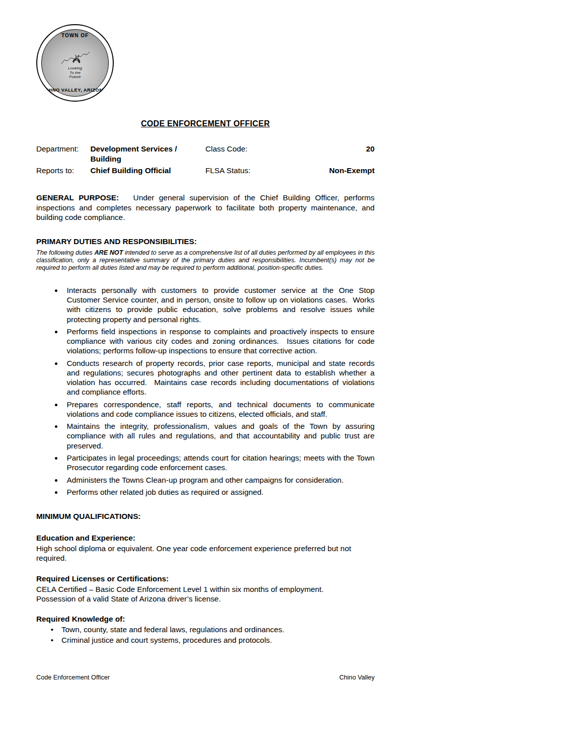TOWN OF
Looking
To the
Future
CHINO VALLEY, ARIZONA
CODE ENFORCEMENT OFFICER
| Department: | Development Services / Building | Class Code: | 20 |
| Reports to: | Chief Building Official | FLSA Status: | Non-Exempt |
GENERAL PURPOSE: Under general supervision of the Chief Building Officer, performs inspections and completes necessary paperwork to facilitate both property maintenance, and building code compliance.
PRIMARY DUTIES AND RESPONSIBILITIES:
The following duties ARE NOT intended to serve as a comprehensive list of all duties performed by all employees in this classification, only a representative summary of the primary duties and responsibilities. Incumbent(s) may not be required to perform all duties listed and may be required to perform additional, position-specific duties.
Interacts personally with customers to provide customer service at the One Stop Customer Service counter, and in person, onsite to follow up on violations cases. Works with citizens to provide public education, solve problems and resolve issues while protecting property and personal rights.
Performs field inspections in response to complaints and proactively inspects to ensure compliance with various city codes and zoning ordinances. Issues citations for code violations; performs follow-up inspections to ensure that corrective action.
Conducts research of property records, prior case reports, municipal and state records and regulations; secures photographs and other pertinent data to establish whether a violation has occurred. Maintains case records including documentations of violations and compliance efforts.
Prepares correspondence, staff reports, and technical documents to communicate violations and code compliance issues to citizens, elected officials, and staff.
Maintains the integrity, professionalism, values and goals of the Town by assuring compliance with all rules and regulations, and that accountability and public trust are preserved.
Participates in legal proceedings; attends court for citation hearings; meets with the Town Prosecutor regarding code enforcement cases.
Administers the Towns Clean-up program and other campaigns for consideration.
Performs other related job duties as required or assigned.
MINIMUM QUALIFICATIONS:
Education and Experience:
High school diploma or equivalent. One year code enforcement experience preferred but not required.
Required Licenses or Certifications:
CELA Certified – Basic Code Enforcement Level 1 within six months of employment.
Possession of a valid State of Arizona driver’s license.
Required Knowledge of:
Town, county, state and federal laws, regulations and ordinances.
Criminal justice and court systems, procedures and protocols.
Code Enforcement Officer Chino Valley